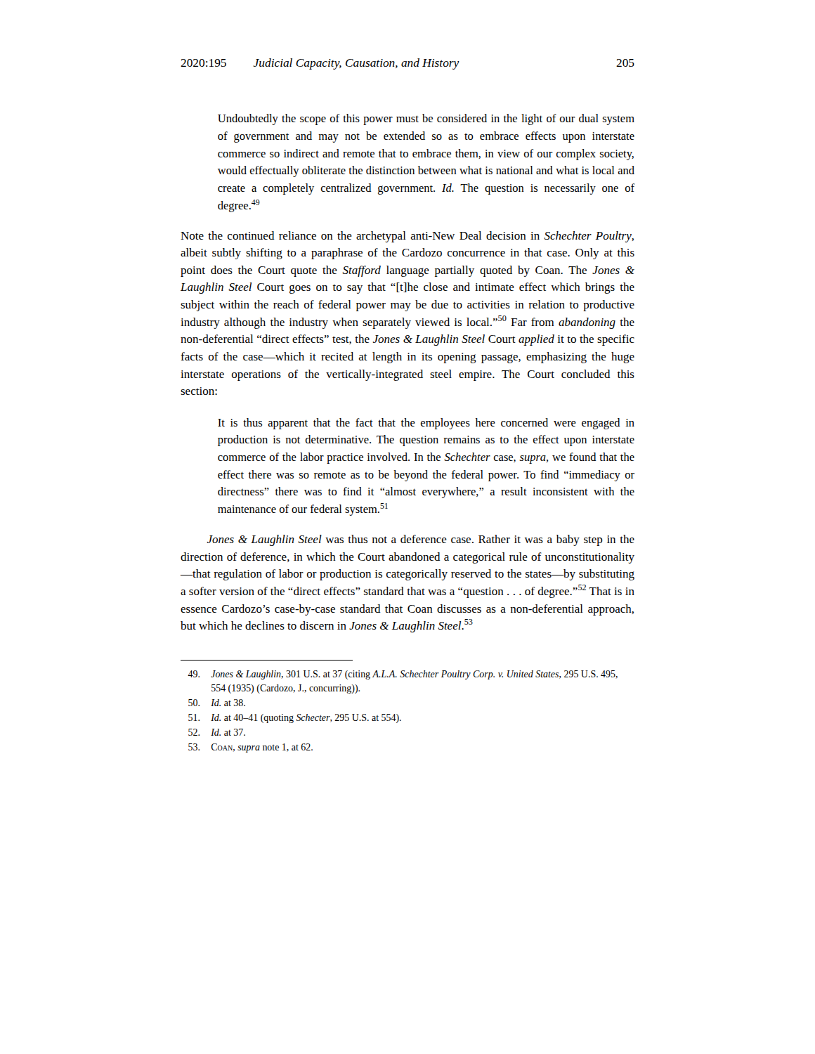2020:195 Judicial Capacity, Causation, and History 205
Undoubtedly the scope of this power must be considered in the light of our dual system of government and may not be extended so as to embrace effects upon interstate commerce so indirect and remote that to embrace them, in view of our complex society, would effectually obliterate the distinction between what is national and what is local and create a completely centralized government. Id. The question is necessarily one of degree.49
Note the continued reliance on the archetypal anti-New Deal decision in Schechter Poultry, albeit subtly shifting to a paraphrase of the Cardozo concurrence in that case. Only at this point does the Court quote the Stafford language partially quoted by Coan. The Jones & Laughlin Steel Court goes on to say that “[t]he close and intimate effect which brings the subject within the reach of federal power may be due to activities in relation to productive industry although the industry when separately viewed is local.”50 Far from abandoning the non-deferential “direct effects” test, the Jones & Laughlin Steel Court applied it to the specific facts of the case—which it recited at length in its opening passage, emphasizing the huge interstate operations of the vertically-integrated steel empire. The Court concluded this section:
It is thus apparent that the fact that the employees here concerned were engaged in production is not determinative. The question remains as to the effect upon interstate commerce of the labor practice involved. In the Schechter case, supra, we found that the effect there was so remote as to be beyond the federal power. To find “immediacy or directness” there was to find it “almost everywhere,” a result inconsistent with the maintenance of our federal system.51
Jones & Laughlin Steel was thus not a deference case. Rather it was a baby step in the direction of deference, in which the Court abandoned a categorical rule of unconstitutionality—that regulation of labor or production is categorically reserved to the states—by substituting a softer version of the “direct effects” standard that was a “question . . . of degree.”52 That is in essence Cardozo’s case-by-case standard that Coan discusses as a non-deferential approach, but which he declines to discern in Jones & Laughlin Steel.53
49. Jones & Laughlin, 301 U.S. at 37 (citing A.L.A. Schechter Poultry Corp. v. United States, 295 U.S. 495, 554 (1935) (Cardozo, J., concurring)).
50. Id. at 38.
51. Id. at 40–41 (quoting Schecter, 295 U.S. at 554).
52. Id. at 37.
53. Coan, supra note 1, at 62.